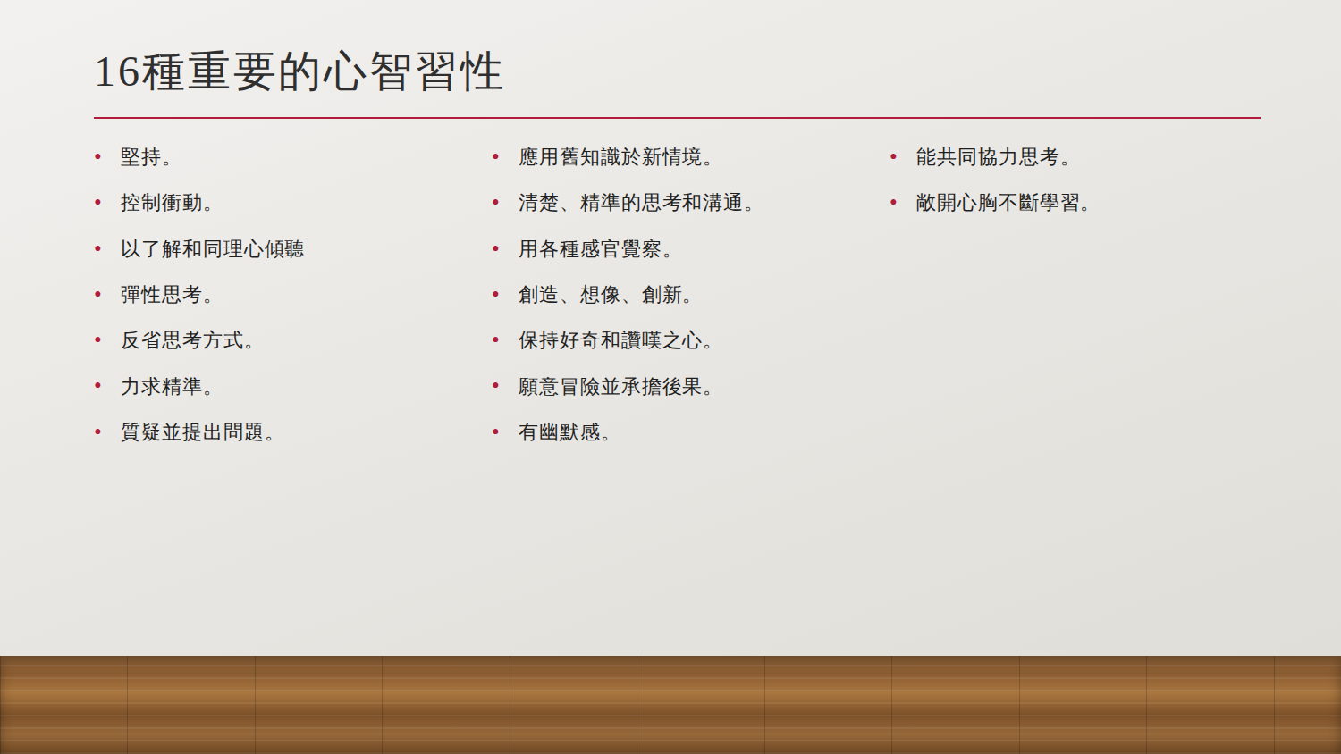16種重要的心智習性
堅持。
控制衝動。
以了解和同理心傾聽
彈性思考。
反省思考方式。
力求精準。
質疑並提出問題。
應用舊知識於新情境。
清楚、精準的思考和溝通。
用各種感官覺察。
創造、想像、創新。
保持好奇和讚嘆之心。
願意冒險並承擔後果。
有幽默感。
能共同協力思考。
敞開心胸不斷學習。